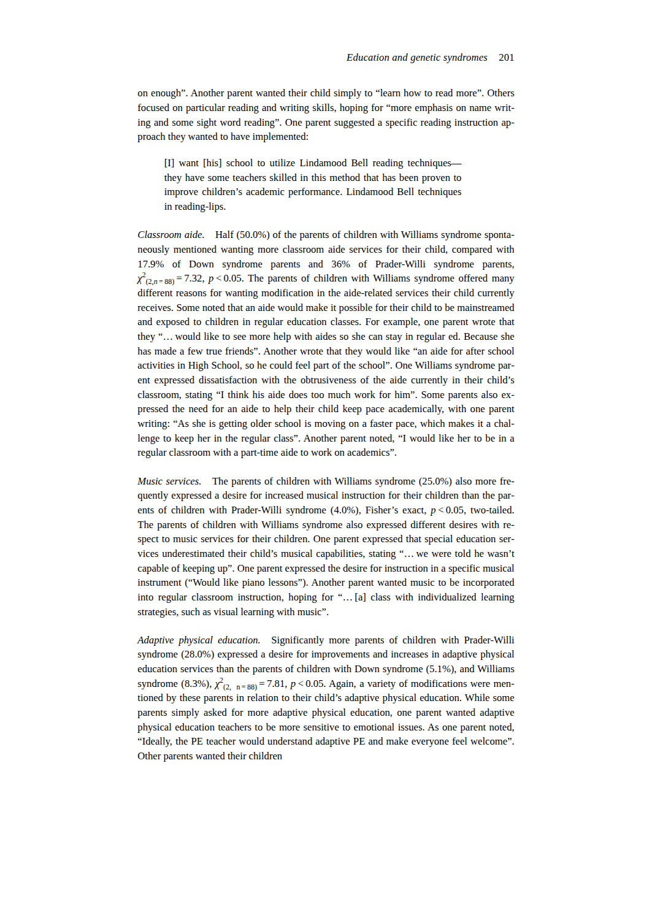Education and genetic syndromes 201
on enough”. Another parent wanted their child simply to “learn how to read more”. Others focused on particular reading and writing skills, hoping for “more emphasis on name writing and some sight word reading”. One parent suggested a specific reading instruction approach they wanted to have implemented:
[I] want [his] school to utilize Lindamood Bell reading techniques—they have some teachers skilled in this method that has been proven to improve children’s academic performance. Lindamood Bell techniques in reading-lips.
Classroom aide. Half (50.0%) of the parents of children with Williams syndrome spontaneously mentioned wanting more classroom aide services for their child, compared with 17.9% of Down syndrome parents and 36% of Prader-Willi syndrome parents, χ2(2,n = 88) = 7.32, p < 0.05. The parents of children with Williams syndrome offered many different reasons for wanting modification in the aide-related services their child currently receives. Some noted that an aide would make it possible for their child to be mainstreamed and exposed to children in regular education classes. For example, one parent wrote that they “… would like to see more help with aides so she can stay in regular ed. Because she has made a few true friends”. Another wrote that they would like “an aide for after school activities in High School, so he could feel part of the school”. One Williams syndrome parent expressed dissatisfaction with the obtrusiveness of the aide currently in their child’s classroom, stating “I think his aide does too much work for him”. Some parents also expressed the need for an aide to help their child keep pace academically, with one parent writing: “As she is getting older school is moving on a faster pace, which makes it a challenge to keep her in the regular class”. Another parent noted, “I would like her to be in a regular classroom with a part-time aide to work on academics”.
Music services. The parents of children with Williams syndrome (25.0%) also more frequently expressed a desire for increased musical instruction for their children than the parents of children with Prader-Willi syndrome (4.0%), Fisher’s exact, p < 0.05, two-tailed. The parents of children with Williams syndrome also expressed different desires with respect to music services for their children. One parent expressed that special education services underestimated their child’s musical capabilities, stating “… we were told he wasn’t capable of keeping up”. One parent expressed the desire for instruction in a specific musical instrument (“Would like piano lessons”). Another parent wanted music to be incorporated into regular classroom instruction, hoping for “… [a] class with individualized learning strategies, such as visual learning with music”.
Adaptive physical education. Significantly more parents of children with Prader-Willi syndrome (28.0%) expressed a desire for improvements and increases in adaptive physical education services than the parents of children with Down syndrome (5.1%), and Williams syndrome (8.3%), χ2(2, n = 88) = 7.81, p < 0.05. Again, a variety of modifications were mentioned by these parents in relation to their child’s adaptive physical education. While some parents simply asked for more adaptive physical education, one parent wanted adaptive physical education teachers to be more sensitive to emotional issues. As one parent noted, “Ideally, the PE teacher would understand adaptive PE and make everyone feel welcome”. Other parents wanted their children